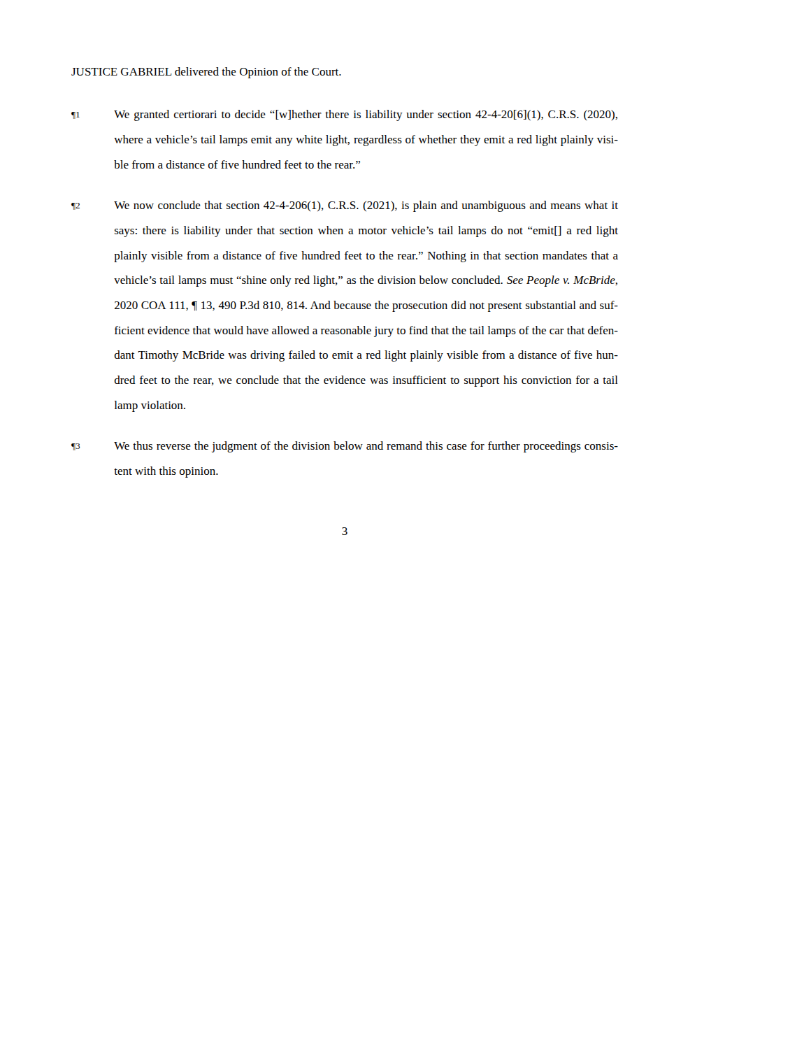JUSTICE GABRIEL delivered the Opinion of the Court.
¶1 We granted certiorari to decide “[w]hether there is liability under section 42-4-20[6](1), C.R.S. (2020), where a vehicle’s tail lamps emit any white light, regardless of whether they emit a red light plainly visible from a distance of five hundred feet to the rear.”
¶2 We now conclude that section 42-4-206(1), C.R.S. (2021), is plain and unambiguous and means what it says: there is liability under that section when a motor vehicle’s tail lamps do not “emit[] a red light plainly visible from a distance of five hundred feet to the rear.” Nothing in that section mandates that a vehicle’s tail lamps must “shine only red light,” as the division below concluded. See People v. McBride, 2020 COA 111, ¶ 13, 490 P.3d 810, 814. And because the prosecution did not present substantial and sufficient evidence that would have allowed a reasonable jury to find that the tail lamps of the car that defendant Timothy McBride was driving failed to emit a red light plainly visible from a distance of five hundred feet to the rear, we conclude that the evidence was insufficient to support his conviction for a tail lamp violation.
¶3 We thus reverse the judgment of the division below and remand this case for further proceedings consistent with this opinion.
3